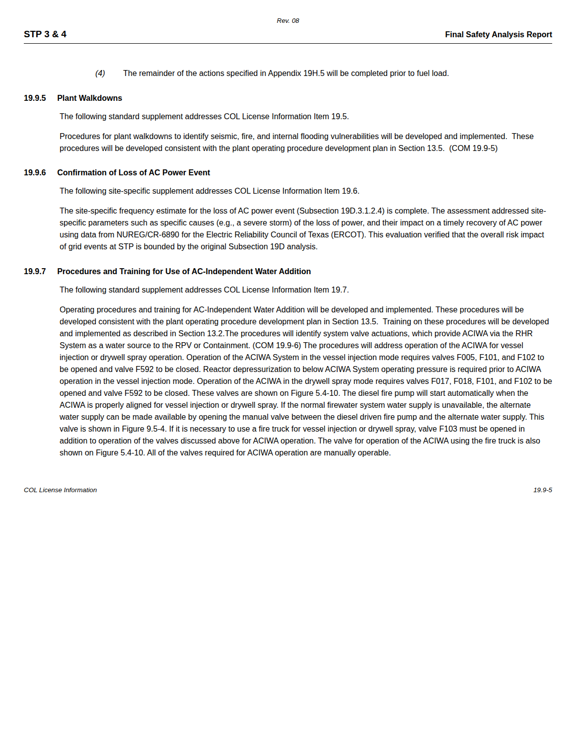Rev. 08
STP 3 & 4
Final Safety Analysis Report
(4) The remainder of the actions specified in Appendix 19H.5 will be completed prior to fuel load.
19.9.5 Plant Walkdowns
The following standard supplement addresses COL License Information Item 19.5.
Procedures for plant walkdowns to identify seismic, fire, and internal flooding vulnerabilities will be developed and implemented. These procedures will be developed consistent with the plant operating procedure development plan in Section 13.5. (COM 19.9-5)
19.9.6 Confirmation of Loss of AC Power Event
The following site-specific supplement addresses COL License Information Item 19.6.
The site-specific frequency estimate for the loss of AC power event (Subsection 19D.3.1.2.4) is complete. The assessment addressed site-specific parameters such as specific causes (e.g., a severe storm) of the loss of power, and their impact on a timely recovery of AC power using data from NUREG/CR-6890 for the Electric Reliability Council of Texas (ERCOT). This evaluation verified that the overall risk impact of grid events at STP is bounded by the original Subsection 19D analysis.
19.9.7 Procedures and Training for Use of AC-Independent Water Addition
The following standard supplement addresses COL License Information Item 19.7.
Operating procedures and training for AC-Independent Water Addition will be developed and implemented. These procedures will be developed consistent with the plant operating procedure development plan in Section 13.5. Training on these procedures will be developed and implemented as described in Section 13.2.The procedures will identify system valve actuations, which provide ACIWA via the RHR System as a water source to the RPV or Containment. (COM 19.9-6) The procedures will address operation of the ACIWA for vessel injection or drywell spray operation. Operation of the ACIWA System in the vessel injection mode requires valves F005, F101, and F102 to be opened and valve F592 to be closed. Reactor depressurization to below ACIWA System operating pressure is required prior to ACIWA operation in the vessel injection mode. Operation of the ACIWA in the drywell spray mode requires valves F017, F018, F101, and F102 to be opened and valve F592 to be closed. These valves are shown on Figure 5.4-10. The diesel fire pump will start automatically when the ACIWA is properly aligned for vessel injection or drywell spray. If the normal firewater system water supply is unavailable, the alternate water supply can be made available by opening the manual valve between the diesel driven fire pump and the alternate water supply. This valve is shown in Figure 9.5-4. If it is necessary to use a fire truck for vessel injection or drywell spray, valve F103 must be opened in addition to operation of the valves discussed above for ACIWA operation. The valve for operation of the ACIWA using the fire truck is also shown on Figure 5.4-10. All of the valves required for ACIWA operation are manually operable.
COL License Information
19.9-5